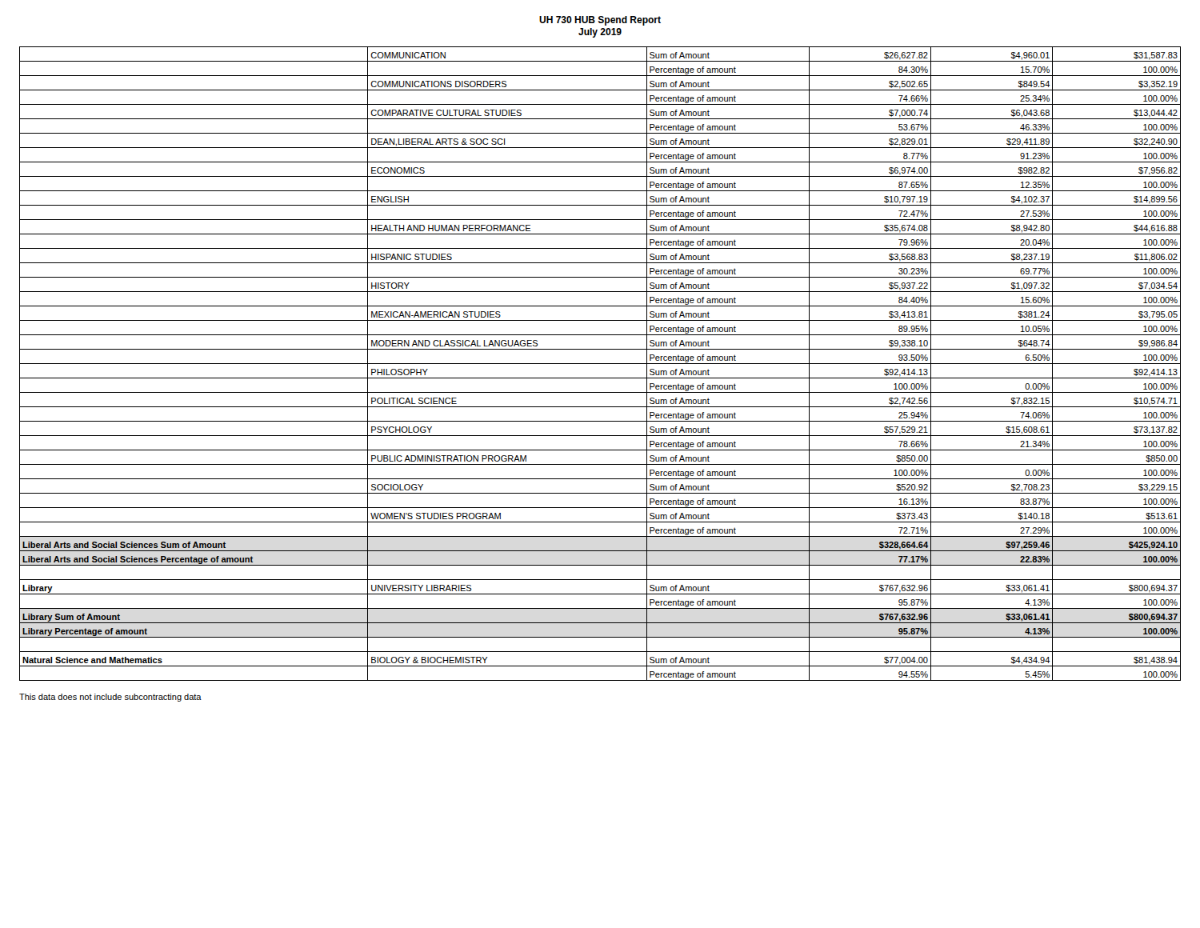UH 730 HUB Spend Report
July 2019
| | COMMUNICATION | Sum of Amount | $26,627.82 | $4,960.01 | $31,587.83 |
| | | Percentage of amount | 84.30% | 15.70% | 100.00% |
| | COMMUNICATIONS DISORDERS | Sum of Amount | $2,502.65 | $849.54 | $3,352.19 |
| | | Percentage of amount | 74.66% | 25.34% | 100.00% |
| | COMPARATIVE CULTURAL STUDIES | Sum of Amount | $7,000.74 | $6,043.68 | $13,044.42 |
| | | Percentage of amount | 53.67% | 46.33% | 100.00% |
| | DEAN,LIBERAL ARTS & SOC SCI | Sum of Amount | $2,829.01 | $29,411.89 | $32,240.90 |
| | | Percentage of amount | 8.77% | 91.23% | 100.00% |
| | ECONOMICS | Sum of Amount | $6,974.00 | $982.82 | $7,956.82 |
| | | Percentage of amount | 87.65% | 12.35% | 100.00% |
| | ENGLISH | Sum of Amount | $10,797.19 | $4,102.37 | $14,899.56 |
| | | Percentage of amount | 72.47% | 27.53% | 100.00% |
| | HEALTH AND HUMAN PERFORMANCE | Sum of Amount | $35,674.08 | $8,942.80 | $44,616.88 |
| | | Percentage of amount | 79.96% | 20.04% | 100.00% |
| | HISPANIC STUDIES | Sum of Amount | $3,568.83 | $8,237.19 | $11,806.02 |
| | | Percentage of amount | 30.23% | 69.77% | 100.00% |
| | HISTORY | Sum of Amount | $5,937.22 | $1,097.32 | $7,034.54 |
| | | Percentage of amount | 84.40% | 15.60% | 100.00% |
| | MEXICAN-AMERICAN STUDIES | Sum of Amount | $3,413.81 | $381.24 | $3,795.05 |
| | | Percentage of amount | 89.95% | 10.05% | 100.00% |
| | MODERN AND CLASSICAL LANGUAGES | Sum of Amount | $9,338.10 | $648.74 | $9,986.84 |
| | | Percentage of amount | 93.50% | 6.50% | 100.00% |
| | PHILOSOPHY | Sum of Amount | $92,414.13 | | $92,414.13 |
| | | Percentage of amount | 100.00% | 0.00% | 100.00% |
| | POLITICAL SCIENCE | Sum of Amount | $2,742.56 | $7,832.15 | $10,574.71 |
| | | Percentage of amount | 25.94% | 74.06% | 100.00% |
| | PSYCHOLOGY | Sum of Amount | $57,529.21 | $15,608.61 | $73,137.82 |
| | | Percentage of amount | 78.66% | 21.34% | 100.00% |
| | PUBLIC ADMINISTRATION PROGRAM | Sum of Amount | $850.00 | | $850.00 |
| | | Percentage of amount | 100.00% | 0.00% | 100.00% |
| | SOCIOLOGY | Sum of Amount | $520.92 | $2,708.23 | $3,229.15 |
| | | Percentage of amount | 16.13% | 83.87% | 100.00% |
| | WOMEN'S STUDIES PROGRAM | Sum of Amount | $373.43 | $140.18 | $513.61 |
| | | Percentage of amount | 72.71% | 27.29% | 100.00% |
| Liberal Arts and Social Sciences Sum of Amount | | | $328,664.64 | $97,259.46 | $425,924.10 |
| Liberal Arts and Social Sciences Percentage of amount | | | 77.17% | 22.83% | 100.00% |
| Library | UNIVERSITY LIBRARIES | Sum of Amount | $767,632.96 | $33,061.41 | $800,694.37 |
| | | Percentage of amount | 95.87% | 4.13% | 100.00% |
| Library Sum of Amount | | | $767,632.96 | $33,061.41 | $800,694.37 |
| Library Percentage of amount | | | 95.87% | 4.13% | 100.00% |
| Natural Science and Mathematics | BIOLOGY & BIOCHEMISTRY | Sum of Amount | $77,004.00 | $4,434.94 | $81,438.94 |
| | | Percentage of amount | 94.55% | 5.45% | 100.00% |
This data does not include subcontracting data